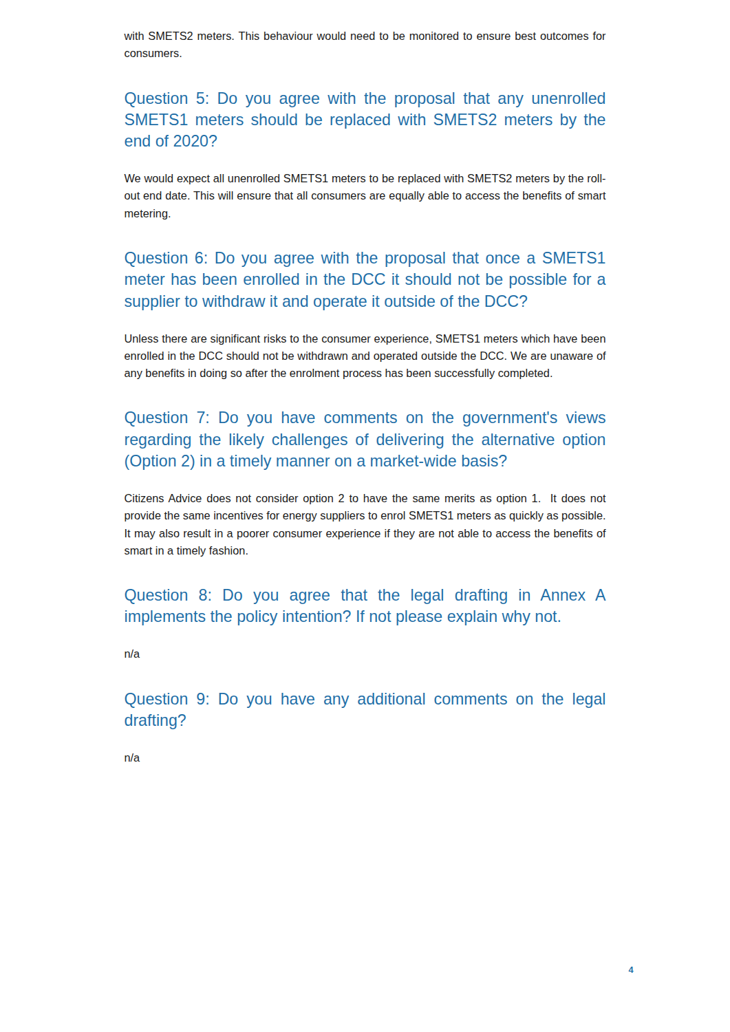with SMETS2 meters. This behaviour would need to be monitored to ensure best outcomes for consumers.
Question 5: Do you agree with the proposal that any unenrolled SMETS1 meters should be replaced with SMETS2 meters by the end of 2020?
We would expect all unenrolled SMETS1 meters to be replaced with SMETS2 meters by the roll-out end date. This will ensure that all consumers are equally able to access the benefits of smart metering.
Question 6: Do you agree with the proposal that once a SMETS1 meter has been enrolled in the DCC it should not be possible for a supplier to withdraw it and operate it outside of the DCC?
Unless there are significant risks to the consumer experience, SMETS1 meters which have been enrolled in the DCC should not be withdrawn and operated outside the DCC. We are unaware of any benefits in doing so after the enrolment process has been successfully completed.
Question 7: Do you have comments on the government's views regarding the likely challenges of delivering the alternative option (Option 2) in a timely manner on a market-wide basis?
Citizens Advice does not consider option 2 to have the same merits as option 1. It does not provide the same incentives for energy suppliers to enrol SMETS1 meters as quickly as possible. It may also result in a poorer consumer experience if they are not able to access the benefits of smart in a timely fashion.
Question 8: Do you agree that the legal drafting in Annex A implements the policy intention? If not please explain why not.
n/a
Question 9: Do you have any additional comments on the legal drafting?
n/a
4